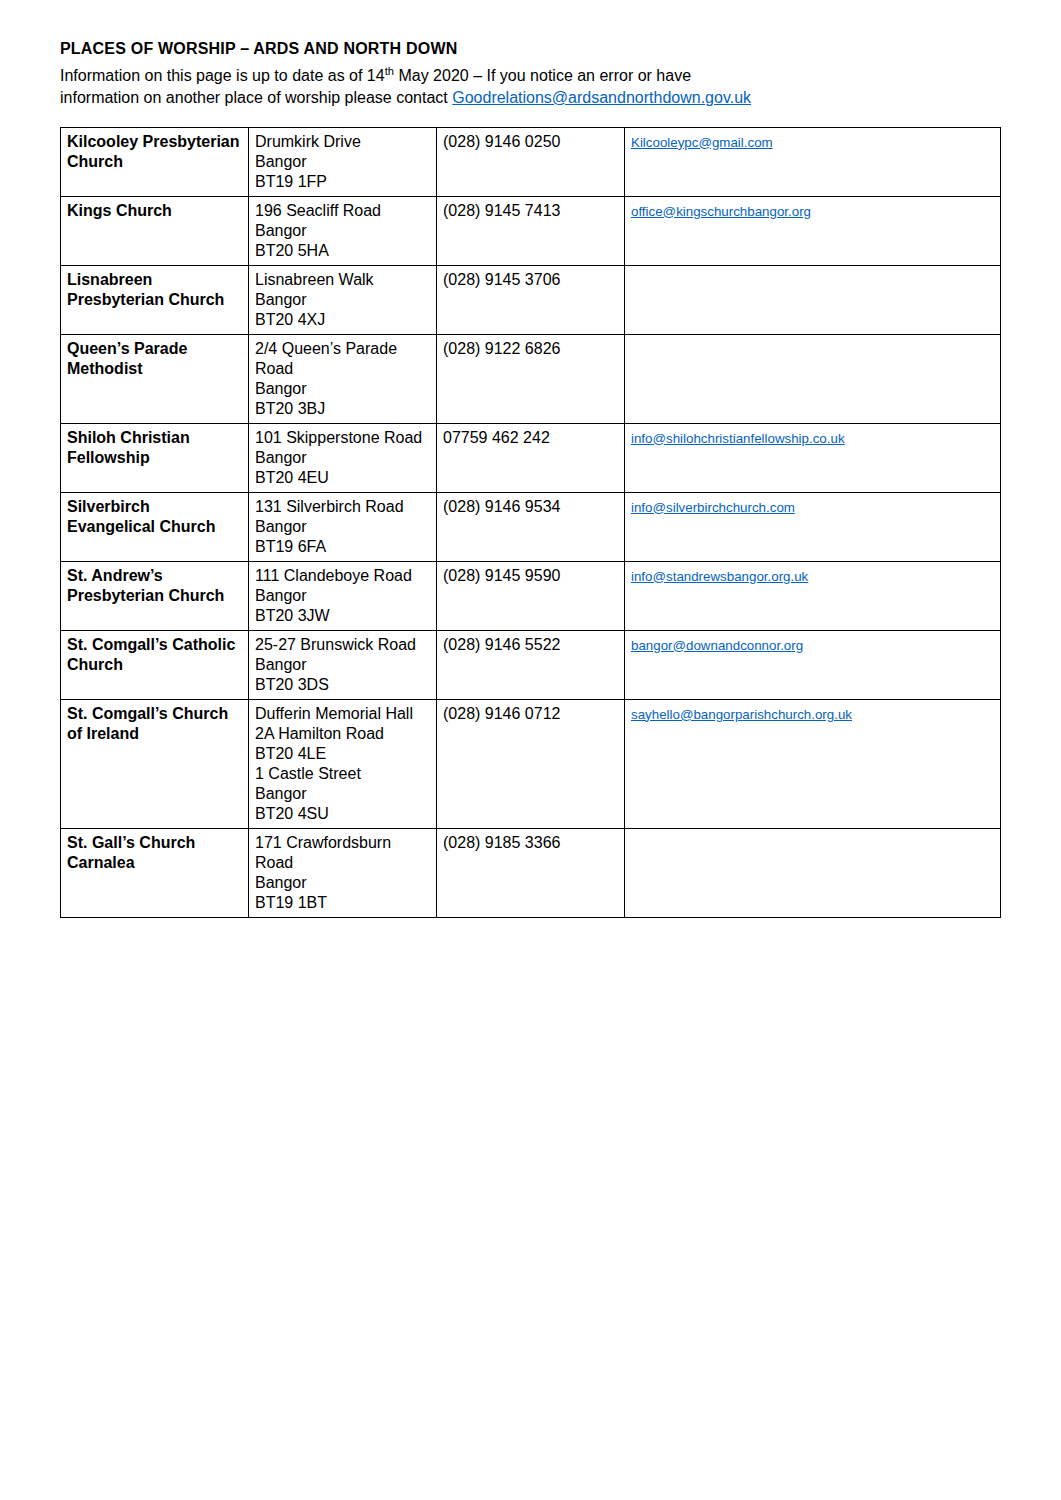PLACES OF WORSHIP – ARDS AND NORTH DOWN
Information on this page is up to date as of 14th May 2020 – If you notice an error or have
information on another place of worship please contact Goodrelations@ardsandnorthdown.gov.uk
| Kilcooley Presbyterian Church | Drumkirk Drive Bangor BT19 1FP | (028) 9146 0250 | Kilcooleypc@gmail.com |
| Kings Church | 196 Seacliff Road Bangor BT20 5HA | (028) 9145 7413 | office@kingschurchbangor.org |
| Lisnabreen Presbyterian Church | Lisnabreen Walk Bangor BT20 4XJ | (028) 9145 3706 | |
| Queen’s Parade Methodist | 2/4 Queen’s Parade Road Bangor BT20 3BJ | (028) 9122 6826 | |
| Shiloh Christian Fellowship | 101 Skipperstone Road Bangor BT20 4EU | 07759 462 242 | info@shilohchristianfellowship.co.uk |
| Silverbirch Evangelical Church | 131 Silverbirch Road Bangor BT19 6FA | (028) 9146 9534 | info@silverbirchchurch.com |
| St. Andrew’s Presbyterian Church | 111 Clandeboye Road Bangor BT20 3JW | (028) 9145 9590 | info@standrewsbangor.org.uk |
| St. Comgall’s Catholic Church | 25-27 Brunswick Road Bangor BT20 3DS | (028) 9146 5522 | bangor@downandconnor.org |
| St. Comgall’s Church of Ireland | Dufferin Memorial Hall 2A Hamilton Road BT20 4LE 1 Castle Street Bangor BT20 4SU | (028) 9146 0712 | sayhello@bangorparishchurch.org.uk |
| St. Gall’s Church Carnalea | 171 Crawfordsburn Road Bangor BT19 1BT | (028) 9185 3366 | |